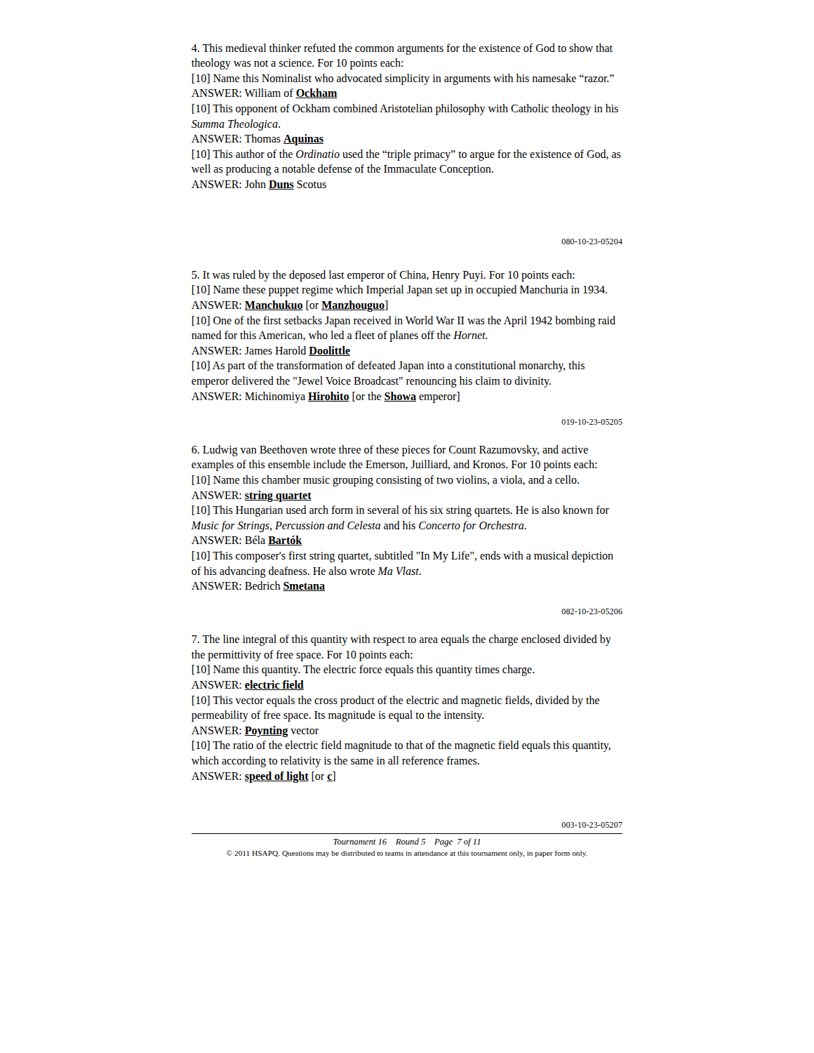4. This medieval thinker refuted the common arguments for the existence of God to show that theology was not a science. For 10 points each:
[10] Name this Nominalist who advocated simplicity in arguments with his namesake “razor.”
ANSWER: William of Ockham
[10] This opponent of Ockham combined Aristotelian philosophy with Catholic theology in his Summa Theologica.
ANSWER: Thomas Aquinas
[10] This author of the Ordinatio used the “triple primacy” to argue for the existence of God, as well as producing a notable defense of the Immaculate Conception.
ANSWER: John Duns Scotus
080-10-23-05204
5. It was ruled by the deposed last emperor of China, Henry Puyi. For 10 points each:
[10] Name these puppet regime which Imperial Japan set up in occupied Manchuria in 1934.
ANSWER: Manchukuo [or Manzhouguo]
[10] One of the first setbacks Japan received in World War II was the April 1942 bombing raid named for this American, who led a fleet of planes off the Hornet.
ANSWER: James Harold Doolittle
[10] As part of the transformation of defeated Japan into a constitutional monarchy, this emperor delivered the "Jewel Voice Broadcast" renouncing his claim to divinity.
ANSWER: Michinomiya Hirohito [or the Showa emperor]
019-10-23-05205
6. Ludwig van Beethoven wrote three of these pieces for Count Razumovsky, and active examples of this ensemble include the Emerson, Juilliard, and Kronos. For 10 points each:
[10] Name this chamber music grouping consisting of two violins, a viola, and a cello.
ANSWER: string quartet
[10] This Hungarian used arch form in several of his six string quartets. He is also known for Music for Strings, Percussion and Celesta and his Concerto for Orchestra.
ANSWER: Béla Bartók
[10] This composer's first string quartet, subtitled "In My Life", ends with a musical depiction of his advancing deafness. He also wrote Ma Vlast.
ANSWER: Bedrich Smetana
082-10-23-05206
7. The line integral of this quantity with respect to area equals the charge enclosed divided by the permittivity of free space. For 10 points each:
[10] Name this quantity. The electric force equals this quantity times charge.
ANSWER: electric field
[10] This vector equals the cross product of the electric and magnetic fields, divided by the permeability of free space. Its magnitude is equal to the intensity.
ANSWER: Poynting vector
[10] The ratio of the electric field magnitude to that of the magnetic field equals this quantity, which according to relativity is the same in all reference frames.
ANSWER: speed of light [or c]
003-10-23-05207
Tournament 16 Round 5 Page 7 of 11
© 2011 HSAPQ. Questions may be distributed to teams in attendance at this tournament only, in paper form only.